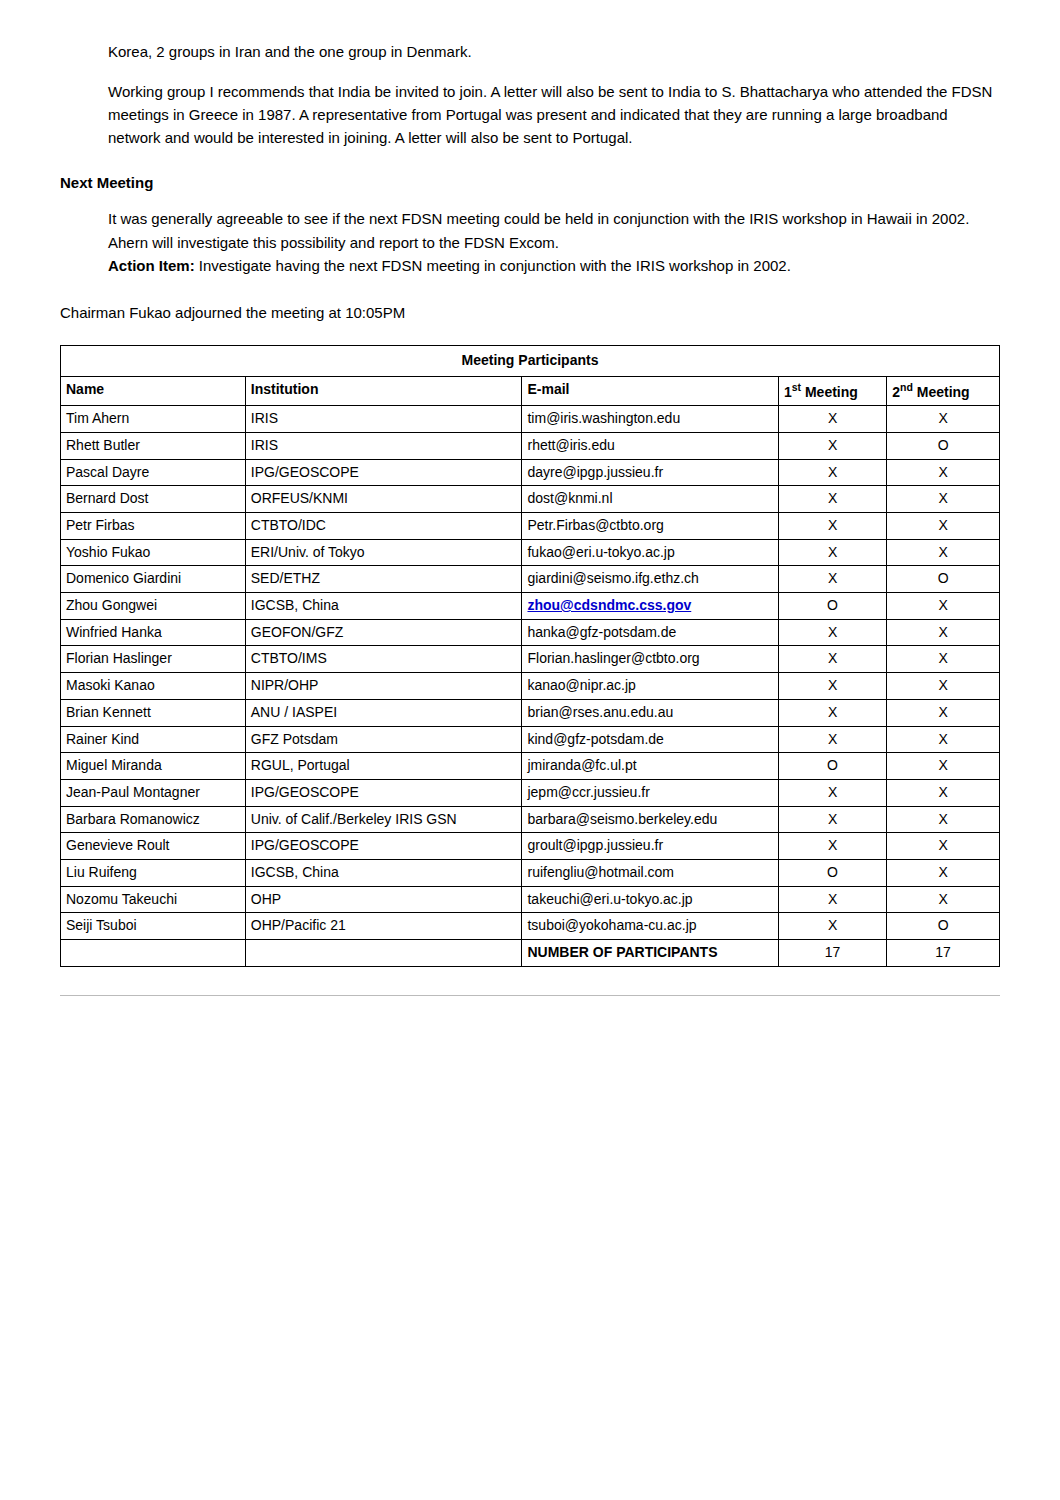Korea, 2 groups in Iran and the one group in Denmark.
Working group I recommends that India be invited to join. A letter will also be sent to India to S. Bhattacharya who attended the FDSN meetings in Greece in 1987. A representative from Portugal was present and indicated that they are running a large broadband network and would be interested in joining. A letter will also be sent to Portugal.
Next Meeting
It was generally agreeable to see if the next FDSN meeting could be held in conjunction with the IRIS workshop in Hawaii in 2002. Ahern will investigate this possibility and report to the FDSN Excom.
Action Item: Investigate having the next FDSN meeting in conjunction with the IRIS workshop in 2002.
Chairman Fukao adjourned the meeting at 10:05PM
Meeting Participants
| Name | Institution | E-mail | 1 st Meeting | 2 nd Meeting |
| --- | --- | --- | --- | --- |
| Tim Ahern | IRIS | tim@iris.washington.edu | X | X |
| Rhett Butler | IRIS | rhett@iris.edu | X | O |
| Pascal Dayre | IPG/GEOSCOPE | dayre@ipgp.jussieu.fr | X | X |
| Bernard Dost | ORFEUS/KNMI | dost@knmi.nl | X | X |
| Petr Firbas | CTBTO/IDC | Petr.Firbas@ctbto.org | X | X |
| Yoshio Fukao | ERI/Univ. of Tokyo | fukao@eri.u-tokyo.ac.jp | X | X |
| Domenico Giardini | SED/ETHZ | giardini@seismo.ifg.ethz.ch | X | O |
| Zhou Gongwei | IGCSB, China | zhou@cdsndmc.css.gov | O | X |
| Winfried Hanka | GEOFON/GFZ | hanka@gfz-potsdam.de | X | X |
| Florian Haslinger | CTBTO/IMS | Florian.haslinger@ctbto.org | X | X |
| Masoki Kanao | NIPR/OHP | kanao@nipr.ac.jp | X | X |
| Brian Kennett | ANU / IASPEI | brian@rses.anu.edu.au | X | X |
| Rainer Kind | GFZ Potsdam | kind@gfz-potsdam.de | X | X |
| Miguel Miranda | RGUL, Portugal | jmiranda@fc.ul.pt | O | X |
| Jean-Paul Montagner | IPG/GEOSCOPE | jepm@ccr.jussieu.fr | X | X |
| Barbara Romanowicz | Univ. of Calif./Berkeley IRIS GSN | barbara@seismo.berkeley.edu | X | X |
| Genevieve Roult | IPG/GEOSCOPE | groult@ipgp.jussieu.fr | X | X |
| Liu Ruifeng | IGCSB, China | ruifengliu@hotmail.com | O | X |
| Nozomu Takeuchi | OHP | takeuchi@eri.u-tokyo.ac.jp | X | X |
| Seiji Tsuboi | OHP/Pacific 21 | tsuboi@yokohama-cu.ac.jp | X | O |
| | | NUMBER OF PARTICIPANTS | 17 | 17 |